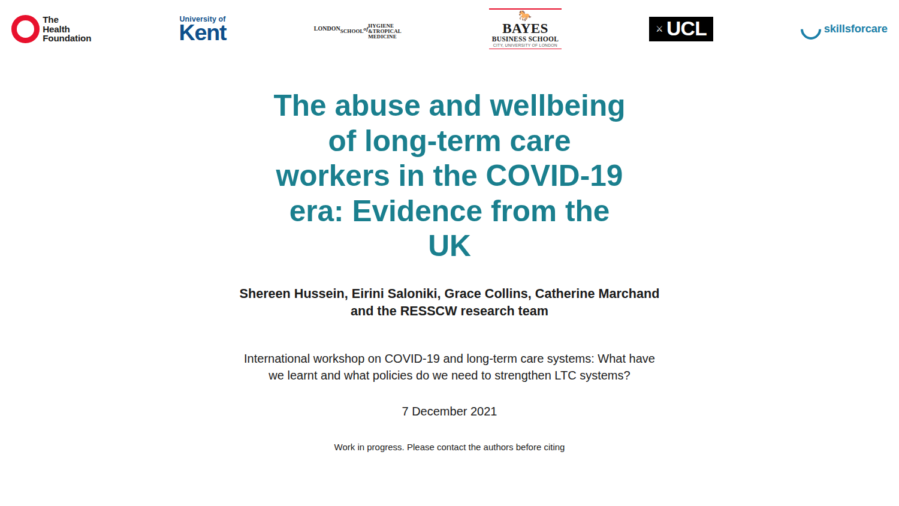The
Health
Foundation
University of Kent
LONDON
SCHOOL of
HYGIENE
&TROPICAL
MEDICINE
🐎 BAYES BUSINESS SCHOOL CITY, UNIVERSITY OF LONDON
⚔ UCL
skillsforcare
The abuse and wellbeing of long-term care workers in the COVID-19 era: Evidence from the UK
Shereen Hussein, Eirini Saloniki, Grace Collins, Catherine Marchand and the RESSCW research team
International workshop on COVID-19 and long-term care systems: What have we learnt and what policies do we need to strengthen LTC systems?
7 December 2021
Work in progress. Please contact the authors before citing